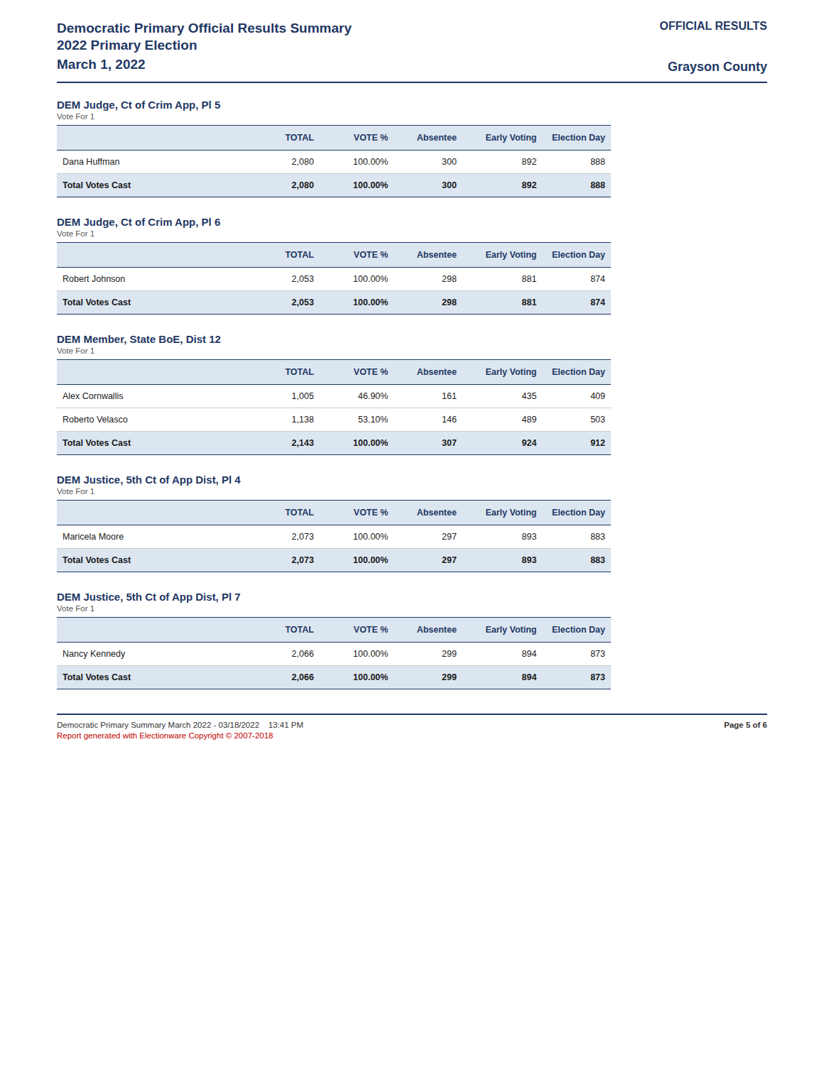Democratic Primary Official Results Summary
2022 Primary Election
March 1, 2022
OFFICIAL RESULTS
Grayson County
DEM Judge, Ct of Crim App, Pl 5
Vote For 1
| | TOTAL | VOTE % | Absentee | Early Voting | Election Day |
| --- | --- | --- | --- | --- | --- |
| Dana Huffman | 2,080 | 100.00% | 300 | 892 | 888 |
| Total Votes Cast | 2,080 | 100.00% | 300 | 892 | 888 |
DEM Judge, Ct of Crim App, Pl 6
Vote For 1
| | TOTAL | VOTE % | Absentee | Early Voting | Election Day |
| --- | --- | --- | --- | --- | --- |
| Robert Johnson | 2,053 | 100.00% | 298 | 881 | 874 |
| Total Votes Cast | 2,053 | 100.00% | 298 | 881 | 874 |
DEM Member, State BoE, Dist 12
Vote For 1
| | TOTAL | VOTE % | Absentee | Early Voting | Election Day |
| --- | --- | --- | --- | --- | --- |
| Alex Cornwallis | 1,005 | 46.90% | 161 | 435 | 409 |
| Roberto Velasco | 1,138 | 53.10% | 146 | 489 | 503 |
| Total Votes Cast | 2,143 | 100.00% | 307 | 924 | 912 |
DEM Justice, 5th Ct of App Dist, Pl 4
Vote For 1
| | TOTAL | VOTE % | Absentee | Early Voting | Election Day |
| --- | --- | --- | --- | --- | --- |
| Maricela Moore | 2,073 | 100.00% | 297 | 893 | 883 |
| Total Votes Cast | 2,073 | 100.00% | 297 | 893 | 883 |
DEM Justice, 5th Ct of App Dist, Pl 7
Vote For 1
| | TOTAL | VOTE % | Absentee | Early Voting | Election Day |
| --- | --- | --- | --- | --- | --- |
| Nancy Kennedy | 2,066 | 100.00% | 299 | 894 | 873 |
| Total Votes Cast | 2,066 | 100.00% | 299 | 894 | 873 |
Democratic Primary Summary March 2022 - 03/18/2022 13:41 PM
Report generated with Electionware Copyright © 2007-2018
Page 5 of 6